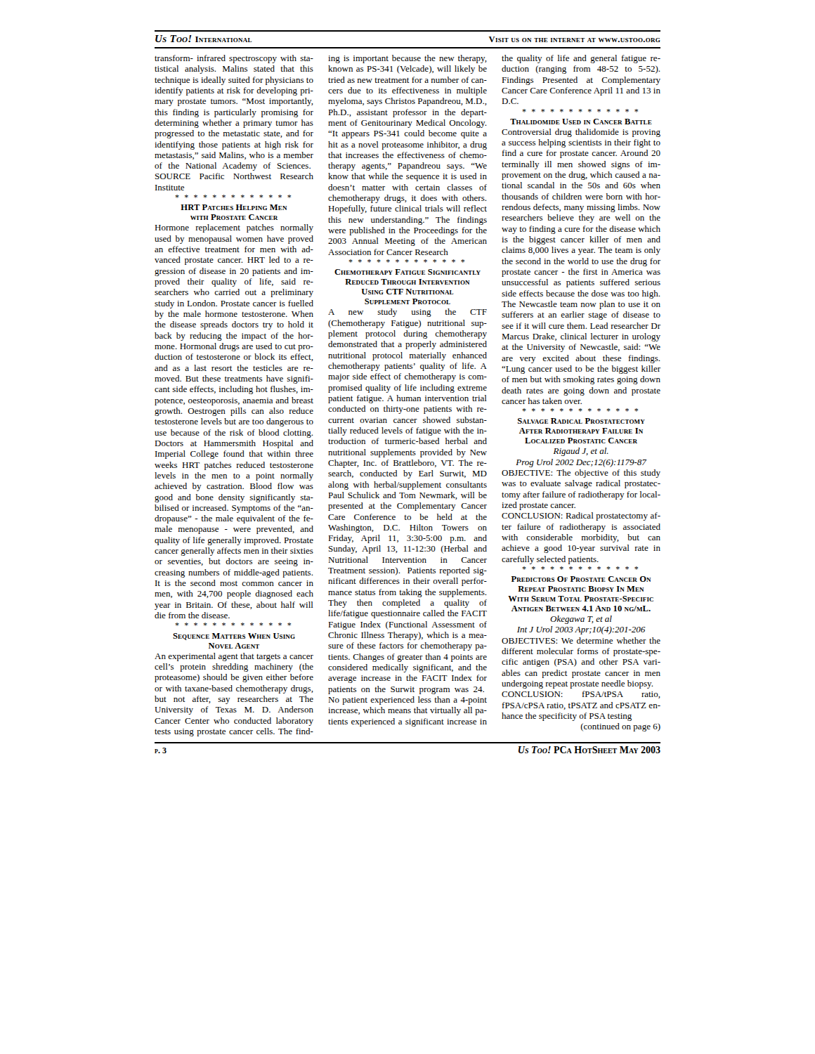Us Too! International
Visit us on the internet at www.ustoo.org
transform- infrared spectroscopy with statistical analysis. Malins stated that this technique is ideally suited for physicians to identify patients at risk for developing primary prostate tumors. “Most importantly, this finding is particularly promising for determining whether a primary tumor has progressed to the metastatic state, and for identifying those patients at high risk for metastasis,” said Malins, who is a member of the National Academy of Sciences. SOURCE Pacific Northwest Research Institute
* * * * * * * * * * * * *
HRT Patches Helping Men
with Prostate Cancer
Hormone replacement patches normally used by menopausal women have proved an effective treatment for men with advanced prostate cancer. HRT led to a regression of disease in 20 patients and improved their quality of life, said researchers who carried out a preliminary study in London. Prostate cancer is fuelled by the male hormone testosterone. When the disease spreads doctors try to hold it back by reducing the impact of the hormone. Hormonal drugs are used to cut production of testosterone or block its effect, and as a last resort the testicles are removed. But these treatments have significant side effects, including hot flushes, impotence, oesteoporosis, anaemia and breast growth. Oestrogen pills can also reduce testosterone levels but are too dangerous to use because of the risk of blood clotting. Doctors at Hammersmith Hospital and Imperial College found that within three weeks HRT patches reduced testosterone levels in the men to a point normally achieved by castration. Blood flow was good and bone density significantly stabilised or increased. Symptoms of the “andropause” - the male equivalent of the female menopause - were prevented, and quality of life generally improved. Prostate cancer generally affects men in their sixties or seventies, but doctors are seeing increasing numbers of middle-aged patients. It is the second most common cancer in men, with 24,700 people diagnosed each year in Britain. Of these, about half will die from the disease.
* * * * * * * * * * * * *
Sequence Matters When Using
Novel Agent
An experimental agent that targets a cancer cell’s protein shredding machinery (the proteasome) should be given either before or with taxane-based chemotherapy drugs, but not after, say researchers at The University of Texas M. D. Anderson Cancer Center who conducted laboratory tests using prostate cancer cells. The finding is important because the new therapy, known as PS-341 (Velcade), will likely be tried as new treatment for a number of cancers due to its effectiveness in multiple myeloma, says Christos Papandreou, M.D., Ph.D., assistant professor in the department of Genitourinary Medical Oncology. “It appears PS-341 could become quite a hit as a novel proteasome inhibitor, a drug that increases the effectiveness of chemotherapy agents,” Papandreou says. “We know that while the sequence it is used in doesn’t matter with certain classes of chemotherapy drugs, it does with others. Hopefully, future clinical trials will reflect this new understanding.” The findings were published in the Proceedings for the 2003 Annual Meeting of the American Association for Cancer Research
* * * * * * * * * * * * *
Chemotherapy Fatigue Significantly
Reduced Through Intervention
Using CTF Nutritional
Supplement Protocol
A new study using the CTF (Chemotherapy Fatigue) nutritional supplement protocol during chemotherapy demonstrated that a properly administered nutritional protocol materially enhanced chemotherapy patients’ quality of life. A major side effect of chemotherapy is compromised quality of life including extreme patient fatigue. A human intervention trial conducted on thirty-one patients with recurrent ovarian cancer showed substantially reduced levels of fatigue with the introduction of turmeric-based herbal and nutritional supplements provided by New Chapter, Inc. of Brattleboro, VT. The research, conducted by Earl Surwit, MD along with herbal/supplement consultants Paul Schulick and Tom Newmark, will be presented at the Complementary Cancer Care Conference to be held at the Washington, D.C. Hilton Towers on Friday, April 11, 3:30-5:00 p.m. and Sunday, April 13, 11-12:30 (Herbal and Nutritional Intervention in Cancer Treatment session). Patients reported significant differences in their overall performance status from taking the supplements. They then completed a quality of life/fatigue questionnaire called the FACIT Fatigue Index (Functional Assessment of Chronic Illness Therapy), which is a measure of these factors for chemotherapy patients. Changes of greater than 4 points are considered medically significant, and the average increase in the FACIT Index for patients on the Surwit program was 24. No patient experienced less than a 4-point increase, which means that virtually all patients experienced a significant increase in the quality of life and general fatigue reduction (ranging from 48-52 to 5-52). Findings Presented at Complementary Cancer Care Conference April 11 and 13 in D.C.
* * * * * * * * * * * * *
Thalidomide Used in Cancer Battle
Controversial drug thalidomide is proving a success helping scientists in their fight to find a cure for prostate cancer. Around 20 terminally ill men showed signs of improvement on the drug, which caused a national scandal in the 50s and 60s when thousands of children were born with horrendous defects, many missing limbs. Now researchers believe they are well on the way to finding a cure for the disease which is the biggest cancer killer of men and claims 8,000 lives a year. The team is only the second in the world to use the drug for prostate cancer - the first in America was unsuccessful as patients suffered serious side effects because the dose was too high. The Newcastle team now plan to use it on sufferers at an earlier stage of disease to see if it will cure them. Lead researcher Dr Marcus Drake, clinical lecturer in urology at the University of Newcastle, said: “We are very excited about these findings. “Lung cancer used to be the biggest killer of men but with smoking rates going down death rates are going down and prostate cancer has taken over.
* * * * * * * * * * * * *
Salvage Radical Prostatectomy
After Radiotherapy Failure In
Localized Prostatic Cancer
Rigaud J, et al.
Prog Urol 2002 Dec;12(6):1179-87
OBJECTIVE: The objective of this study was to evaluate salvage radical prostatectomy after failure of radiotherapy for localized prostate cancer.
CONCLUSION: Radical prostatectomy after failure of radiotherapy is associated with considerable morbidity, but can achieve a good 10-year survival rate in carefully selected patients.
* * * * * * * * * * * * *
Predictors Of Prostate Cancer On
Repeat Prostatic Biopsy In Men
With Serum Total Prostate-Specific
Antigen Between 4.1 And 10 ng/mL.
Okegawa T, et al
Int J Urol 2003 Apr;10(4):201-206
OBJECTIVES: We determine whether the different molecular forms of prostate-specific antigen (PSA) and other PSA variables can predict prostate cancer in men undergoing repeat prostate needle biopsy.
CONCLUSION: fPSA/tPSA ratio, fPSA/cPSA ratio, tPSATZ and cPSATZ enhance the specificity of PSA testing
(continued on page 6)
p. 3
Us Too! PCa HotSheet May 2003